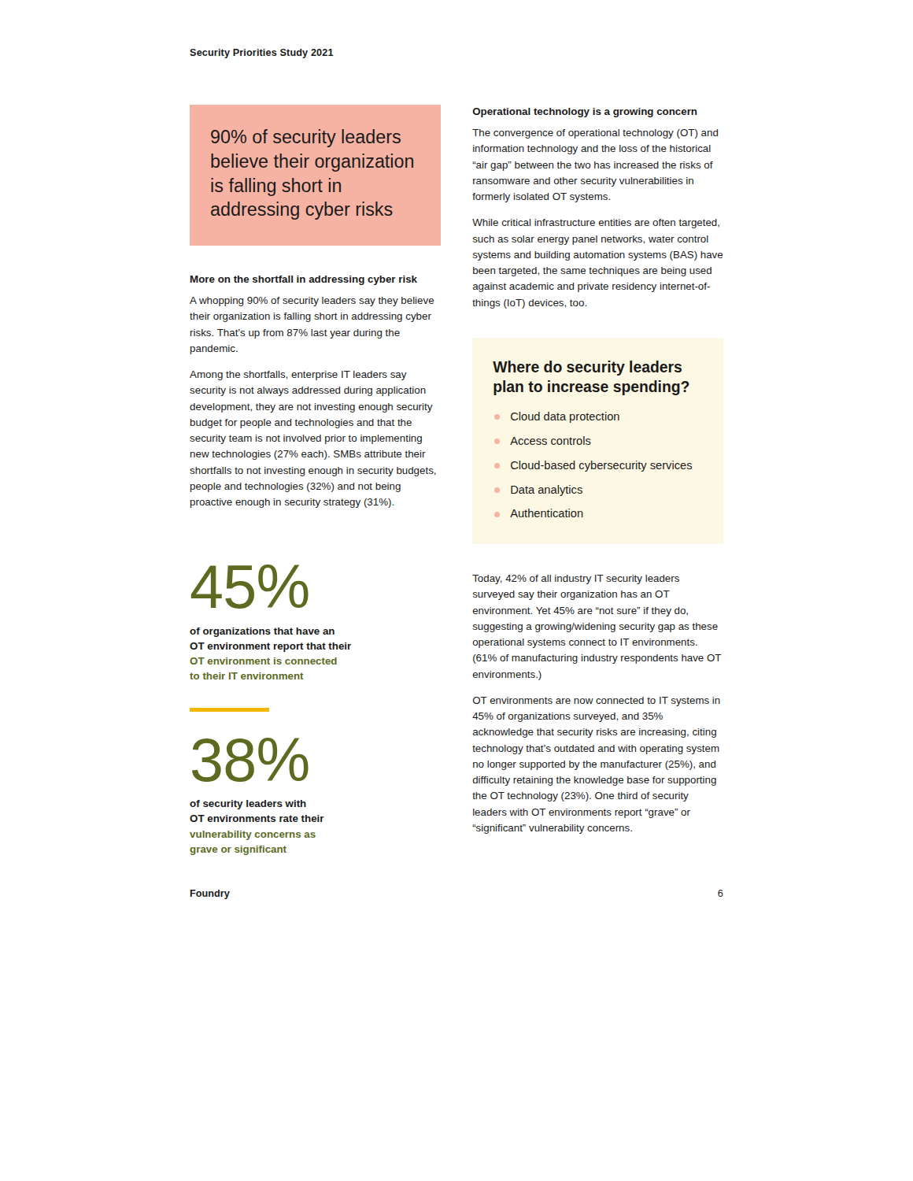Security Priorities Study 2021
90% of security leaders believe their organization is falling short in addressing cyber risks
More on the shortfall in addressing cyber risk
A whopping 90% of security leaders say they believe their organization is falling short in addressing cyber risks. That’s up from 87% last year during the pandemic.
Among the shortfalls, enterprise IT leaders say security is not always addressed during application development, they are not investing enough security budget for people and technologies and that the security team is not involved prior to implementing new technologies (27% each). SMBs attribute their shortfalls to not investing enough in security budgets, people and technologies (32%) and not being proactive enough in security strategy (31%).
45%
of organizations that have an
OT environment report that their
OT environment is connected
to their IT environment
38%
of security leaders with
OT environments rate their
vulnerability concerns as
grave or significant
Operational technology is a growing concern
The convergence of operational technology (OT) and information technology and the loss of the historical “air gap” between the two has increased the risks of ransomware and other security vulnerabilities in formerly isolated OT systems.
While critical infrastructure entities are often targeted, such as solar energy panel networks, water control systems and building automation systems (BAS) have been targeted, the same techniques are being used against academic and private residency internet-of-things (IoT) devices, too.
Where do security leaders
plan to increase spending?
Cloud data protection
Access controls
Cloud-based cybersecurity services
Data analytics
Authentication
Today, 42% of all industry IT security leaders surveyed say their organization has an OT environment. Yet 45% are “not sure” if they do, suggesting a growing/widening security gap as these operational systems connect to IT environments. (61% of manufacturing industry respondents have OT environments.)
OT environments are now connected to IT systems in 45% of organizations surveyed, and 35% acknowledge that security risks are increasing, citing technology that’s outdated and with operating system no longer supported by the manufacturer (25%), and difficulty retaining the knowledge base for supporting the OT technology (23%). One third of security leaders with OT environments report “grave” or “significant” vulnerability concerns.
Foundry 6